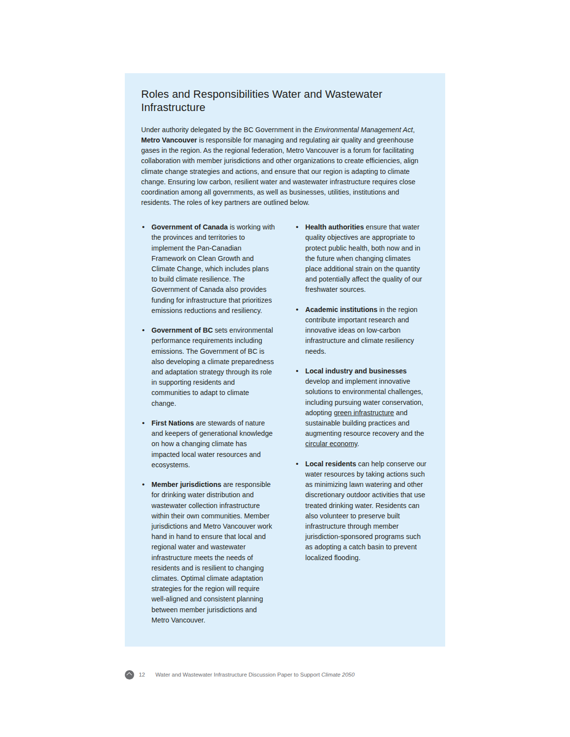Roles and Responsibilities Water and Wastewater Infrastructure
Under authority delegated by the BC Government in the Environmental Management Act, Metro Vancouver is responsible for managing and regulating air quality and greenhouse gases in the region. As the regional federation, Metro Vancouver is a forum for facilitating collaboration with member jurisdictions and other organizations to create efficiencies, align climate change strategies and actions, and ensure that our region is adapting to climate change. Ensuring low carbon, resilient water and wastewater infrastructure requires close coordination among all governments, as well as businesses, utilities, institutions and residents. The roles of key partners are outlined below.
Government of Canada is working with the provinces and territories to implement the Pan-Canadian Framework on Clean Growth and Climate Change, which includes plans to build climate resilience. The Government of Canada also provides funding for infrastructure that prioritizes emissions reductions and resiliency.
Government of BC sets environmental performance requirements including emissions. The Government of BC is also developing a climate preparedness and adaptation strategy through its role in supporting residents and communities to adapt to climate change.
First Nations are stewards of nature and keepers of generational knowledge on how a changing climate has impacted local water resources and ecosystems.
Member jurisdictions are responsible for drinking water distribution and wastewater collection infrastructure within their own communities. Member jurisdictions and Metro Vancouver work hand in hand to ensure that local and regional water and wastewater infrastructure meets the needs of residents and is resilient to changing climates. Optimal climate adaptation strategies for the region will require well-aligned and consistent planning between member jurisdictions and Metro Vancouver.
Health authorities ensure that water quality objectives are appropriate to protect public health, both now and in the future when changing climates place additional strain on the quantity and potentially affect the quality of our freshwater sources.
Academic institutions in the region contribute important research and innovative ideas on low-carbon infrastructure and climate resiliency needs.
Local industry and businesses develop and implement innovative solutions to environmental challenges, including pursuing water conservation, adopting green infrastructure and sustainable building practices and augmenting resource recovery and the circular economy.
Local residents can help conserve our water resources by taking actions such as minimizing lawn watering and other discretionary outdoor activities that use treated drinking water. Residents can also volunteer to preserve built infrastructure through member jurisdiction-sponsored programs such as adopting a catch basin to prevent localized flooding.
12 Water and Wastewater Infrastructure Discussion Paper to Support Climate 2050